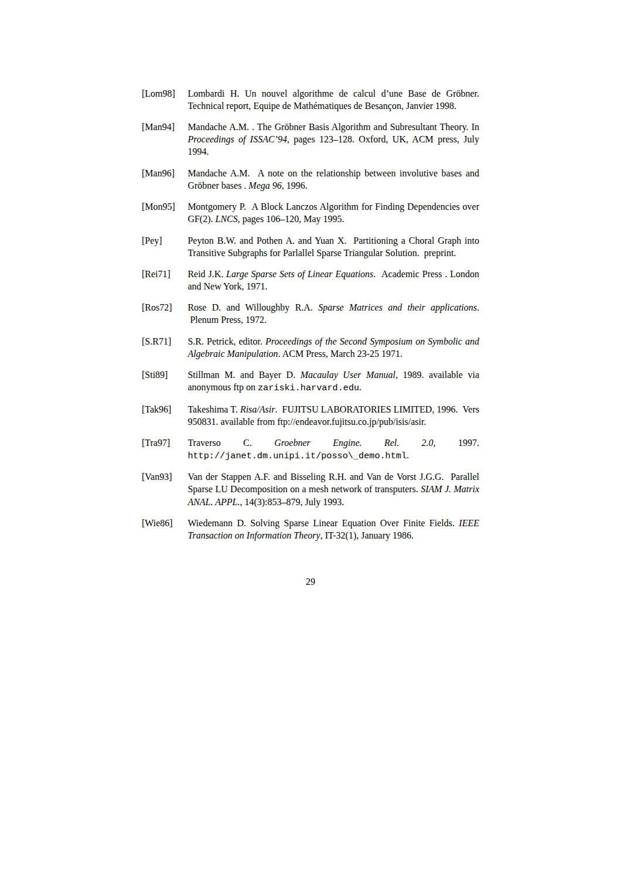[Lom98]
Lombardi H. Un nouvel algorithme de calcul d’une Base de Gröbner. Technical report, Equipe de Mathématiques de Besançon, Janvier 1998.
[Man94]
Mandache A.M. . The Gröbner Basis Algorithm and Subresultant Theory. In Proceedings of ISSAC’94, pages 123–128. Oxford, UK, ACM press, July 1994.
[Man96]
Mandache A.M. A note on the relationship between involutive bases and Gröbner bases . Mega 96, 1996.
[Mon95]
Montgomery P. A Block Lanczos Algorithm for Finding Dependencies over GF(2). LNCS, pages 106–120, May 1995.
[Pey]
Peyton B.W. and Pothen A. and Yuan X. Partitioning a Choral Graph into Transitive Subgraphs for Parlallel Sparse Triangular Solution. preprint.
[Rei71]
Reid J.K. Large Sparse Sets of Linear Equations. Academic Press . London and New York, 1971.
[Ros72]
Rose D. and Willoughby R.A. Sparse Matrices and their applications. Plenum Press, 1972.
[S.R71]
S.R. Petrick, editor. Proceedings of the Second Symposium on Symbolic and Algebraic Manipulation. ACM Press, March 23-25 1971.
[Sti89]
Stillman M. and Bayer D. Macaulay User Manual, 1989. available via anonymous ftp on zariski.harvard.edu.
[Tak96]
Takeshima T. Risa/Asir. FUJITSU LABORATORIES LIMITED, 1996. Vers 950831. available from ftp://endeavor.fujitsu.co.jp/pub/isis/asir.
[Tra97]
Traverso C. Groebner Engine. Rel. 2.0, 1997. http://janet.dm.unipi.it/posso\_demo.html.
[Van93]
Van der Stappen A.F. and Bisseling R.H. and Van de Vorst J.G.G. Parallel Sparse LU Decomposition on a mesh network of transputers. SIAM J. Matrix ANAL. APPL., 14(3):853–879, July 1993.
[Wie86]
Wiedemann D. Solving Sparse Linear Equation Over Finite Fields. IEEE Transaction on Information Theory, IT-32(1), January 1986.
29